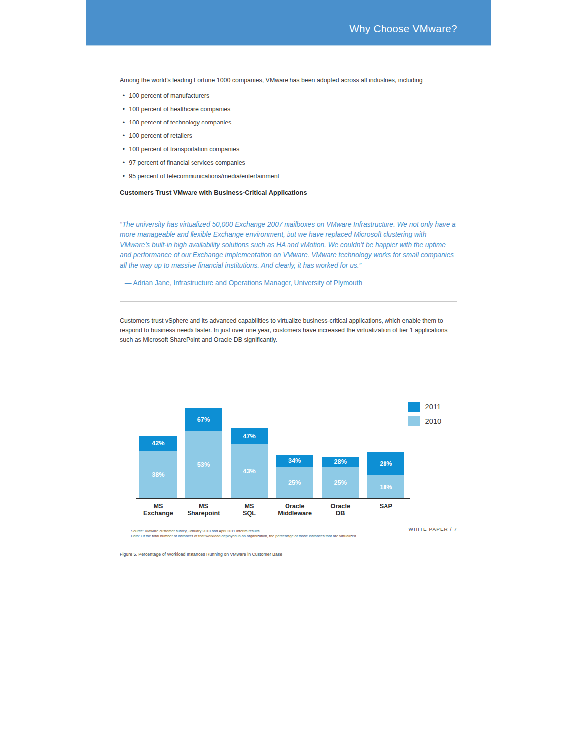Why Choose VMware?
Among the world’s leading Fortune 1000 companies, VMware has been adopted across all industries, including
100 percent of manufacturers
100 percent of healthcare companies
100 percent of technology companies
100 percent of retailers
100 percent of transportation companies
97 percent of financial services companies
95 percent of telecommunications/media/entertainment
Customers Trust VMware with Business-Critical Applications
“The university has virtualized 50,000 Exchange 2007 mailboxes on VMware Infrastructure. We not only have a more manageable and flexible Exchange environment, but we have replaced Microsoft clustering with VMware’s built-in high availability solutions such as HA and vMotion. We couldn’t be happier with the uptime and performance of our Exchange implementation on VMware. VMware technology works for small companies all the way up to massive financial institutions. And clearly, it has worked for us.”
— Adrian Jane, Infrastructure and Operations Manager, University of Plymouth
Customers trust vSphere and its advanced capabilities to virtualize business-critical applications, which enable them to respond to business needs faster. In just over one year, customers have increased the virtualization of tier 1 applications such as Microsoft SharePoint and Oracle DB significantly.
2011
2010
42%
38%
67%
53%
47%
43%
34%
25%
28%
25%
28%
18%
MS
Exchange
MS
Sharepoint
MS
SQL
Oracle
Middleware
Oracle
DB
SAP
Source: VMware customer survey, January 2010 and April 2011 interim results.
Data: Of the total number of instances of that workload deployed in an organization, the percentage of those instances that are virtualized
Figure 5. Percentage of Workload Instances Running on VMware in Customer Base
WHITE PAPER / 7